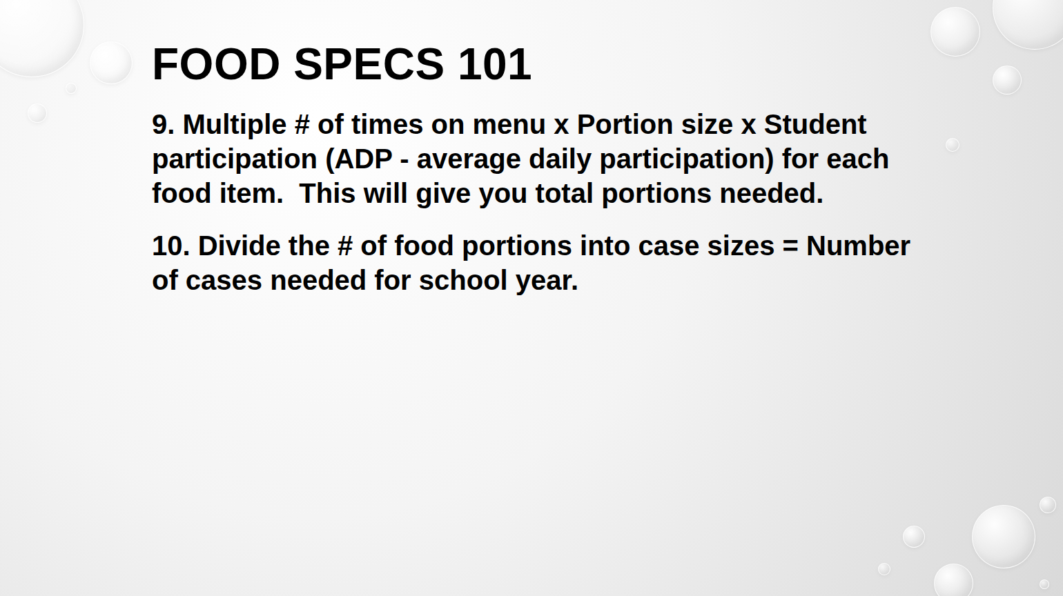FOOD SPECS 101
9. Multiple # of times on menu x Portion size x Student participation (ADP - average daily participation) for each food item. This will give you total portions needed.
10. Divide the # of food portions into case sizes = Number of cases needed for school year.